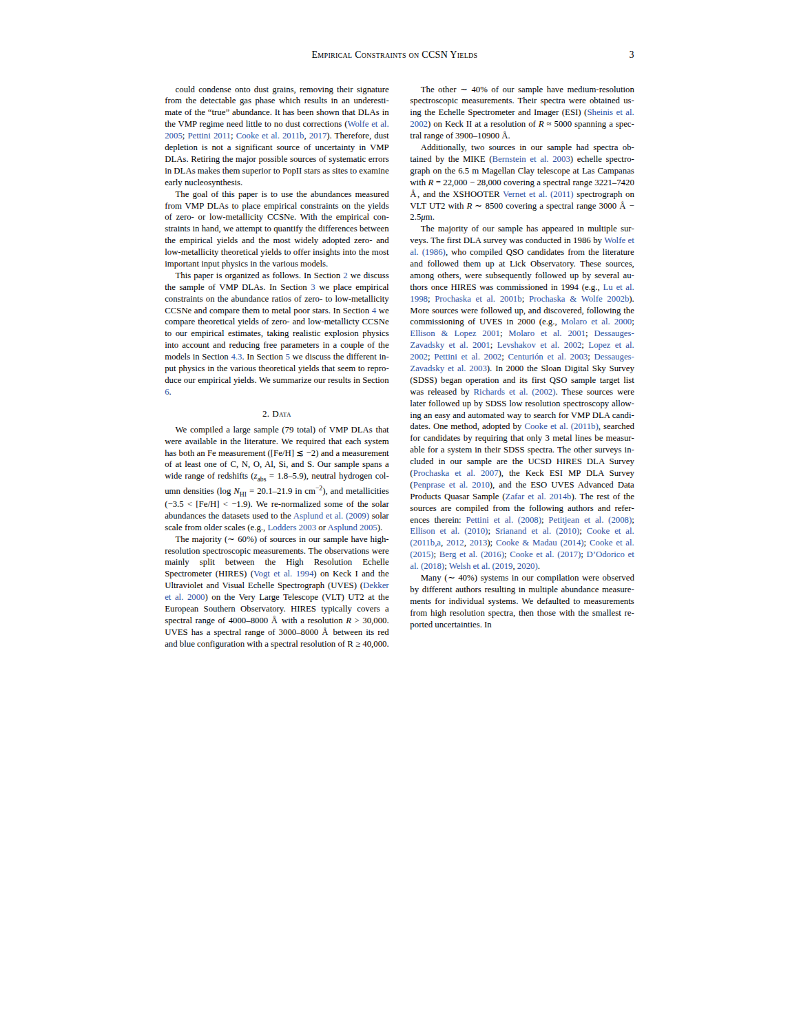Empirical Constraints on CCSN Yields 3
could condense onto dust grains, removing their signature from the detectable gas phase which results in an underestimate of the “true” abundance. It has been shown that DLAs in the VMP regime need little to no dust corrections (Wolfe et al. 2005; Pettini 2011; Cooke et al. 2011b, 2017). Therefore, dust depletion is not a significant source of uncertainty in VMP DLAs. Retiring the major possible sources of systematic errors in DLAs makes them superior to PopII stars as sites to examine early nucleosynthesis.
The goal of this paper is to use the abundances measured from VMP DLAs to place empirical constraints on the yields of zero- or low-metallicity CCSNe. With the empirical constraints in hand, we attempt to quantify the differences between the empirical yields and the most widely adopted zero- and low-metallicity theoretical yields to offer insights into the most important input physics in the various models.
This paper is organized as follows. In Section 2 we discuss the sample of VMP DLAs. In Section 3 we place empirical constraints on the abundance ratios of zero- to low-metallicity CCSNe and compare them to metal poor stars. In Section 4 we compare theoretical yields of zero- and low-metallicty CCSNe to our empirical estimates, taking realistic explosion physics into account and reducing free parameters in a couple of the models in Section 4.3. In Section 5 we discuss the different input physics in the various theoretical yields that seem to reproduce our empirical yields. We summarize our results in Section 6.
2. Data
We compiled a large sample (79 total) of VMP DLAs that were available in the literature. We required that each system has both an Fe measurement ([Fe/H] ≲ −2) and a measurement of at least one of C, N, O, Al, Si, and S. Our sample spans a wide range of redshifts (zabs = 1.8–5.9), neutral hydrogen column densities (log NHI = 20.1–21.9 in cm−2), and metallicities (−3.5 < [Fe/H] < −1.9). We re-normalized some of the solar abundances the datasets used to the Asplund et al. (2009) solar scale from older scales (e.g., Lodders 2003 or Asplund 2005).
The majority (∼ 60%) of sources in our sample have high-resolution spectroscopic measurements. The observations were mainly split between the High Resolution Echelle Spectrometer (HIRES) (Vogt et al. 1994) on Keck I and the Ultraviolet and Visual Echelle Spectrograph (UVES) (Dekker et al. 2000) on the Very Large Telescope (VLT) UT2 at the European Southern Observatory. HIRES typically covers a spectral range of 4000–8000 Å with a resolution R > 30,000. UVES has a spectral range of 3000–8000 Å between its red and blue configuration with a spectral resolution of R ≥ 40,000.
The other ∼ 40% of our sample have medium-resolution spectroscopic measurements. Their spectra were obtained using the Echelle Spectrometer and Imager (ESI) (Sheinis et al. 2002) on Keck II at a resolution of R ≈ 5000 spanning a spectral range of 3900–10900 Å.
Additionally, two sources in our sample had spectra obtained by the MIKE (Bernstein et al. 2003) echelle spectrograph on the 6.5 m Magellan Clay telescope at Las Campanas with R = 22,000 − 28,000 covering a spectral range 3221–7420 Å, and the XSHOOTER Vernet et al. (2011) spectrograph on VLT UT2 with R ∼ 8500 covering a spectral range 3000 Å − 2.5μm.
The majority of our sample has appeared in multiple surveys. The first DLA survey was conducted in 1986 by Wolfe et al. (1986), who compiled QSO candidates from the literature and followed them up at Lick Observatory. These sources, among others, were subsequently followed up by several authors once HIRES was commissioned in 1994 (e.g., Lu et al. 1998; Prochaska et al. 2001b; Prochaska & Wolfe 2002b). More sources were followed up, and discovered, following the commissioning of UVES in 2000 (e.g., Molaro et al. 2000; Ellison & Lopez 2001; Molaro et al. 2001; Dessauges-Zavadsky et al. 2001; Levshakov et al. 2002; Lopez et al. 2002; Pettini et al. 2002; Centurión et al. 2003; Dessauges-Zavadsky et al. 2003). In 2000 the Sloan Digital Sky Survey (SDSS) began operation and its first QSO sample target list was released by Richards et al. (2002). These sources were later followed up by SDSS low resolution spectroscopy allowing an easy and automated way to search for VMP DLA candidates. One method, adopted by Cooke et al. (2011b), searched for candidates by requiring that only 3 metal lines be measurable for a system in their SDSS spectra. The other surveys included in our sample are the UCSD HIRES DLA Survey (Prochaska et al. 2007), the Keck ESI MP DLA Survey (Penprase et al. 2010), and the ESO UVES Advanced Data Products Quasar Sample (Zafar et al. 2014b). The rest of the sources are compiled from the following authors and references therein: Pettini et al. (2008); Petitjean et al. (2008); Ellison et al. (2010); Srianand et al. (2010); Cooke et al. (2011b,a, 2012, 2013); Cooke & Madau (2014); Cooke et al. (2015); Berg et al. (2016); Cooke et al. (2017); D’Odorico et al. (2018); Welsh et al. (2019, 2020).
Many (∼ 40%) systems in our compilation were observed by different authors resulting in multiple abundance measurements for individual systems. We defaulted to measurements from high resolution spectra, then those with the smallest reported uncertainties. In